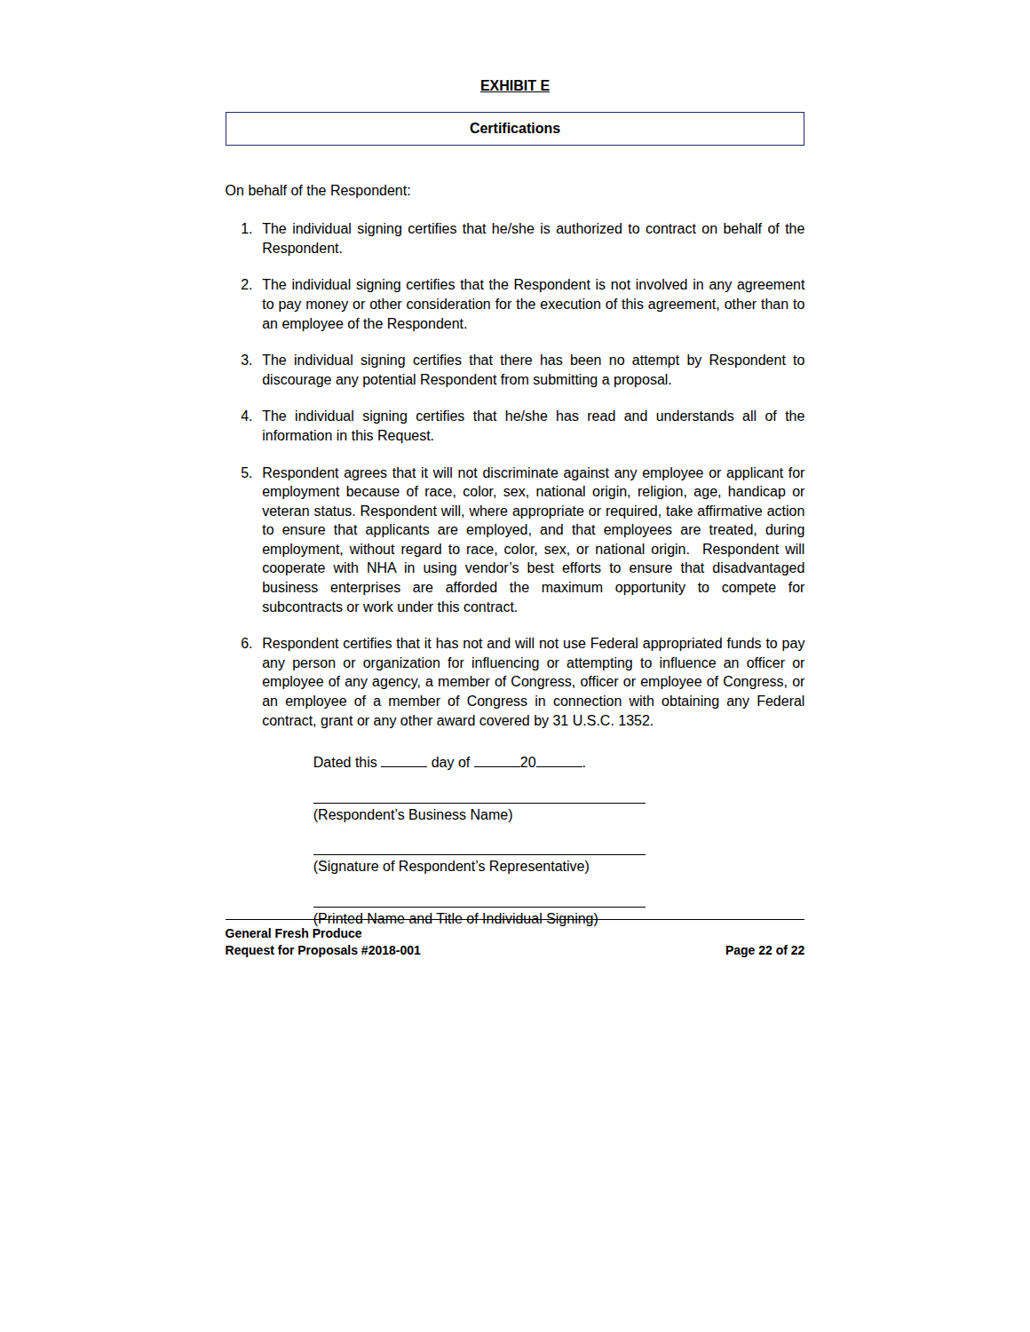EXHIBIT E
Certifications
On behalf of the Respondent:
The individual signing certifies that he/she is authorized to contract on behalf of the Respondent.
The individual signing certifies that the Respondent is not involved in any agreement to pay money or other consideration for the execution of this agreement, other than to an employee of the Respondent.
The individual signing certifies that there has been no attempt by Respondent to discourage any potential Respondent from submitting a proposal.
The individual signing certifies that he/she has read and understands all of the information in this Request.
Respondent agrees that it will not discriminate against any employee or applicant for employment because of race, color, sex, national origin, religion, age, handicap or veteran status. Respondent will, where appropriate or required, take affirmative action to ensure that applicants are employed, and that employees are treated, during employment, without regard to race, color, sex, or national origin. Respondent will cooperate with NHA in using vendor’s best efforts to ensure that disadvantaged business enterprises are afforded the maximum opportunity to compete for subcontracts or work under this contract.
Respondent certifies that it has not and will not use Federal appropriated funds to pay any person or organization for influencing or attempting to influence an officer or employee of any agency, a member of Congress, officer or employee of Congress, or an employee of a member of Congress in connection with obtaining any Federal contract, grant or any other award covered by 31 U.S.C. 1352.
Dated this day of 20 .
(Respondent’s Business Name)
(Signature of Respondent’s Representative)
(Printed Name and Title of Individual Signing)
General Fresh Produce
Request for Proposals #2018-001
Page 22 of 22